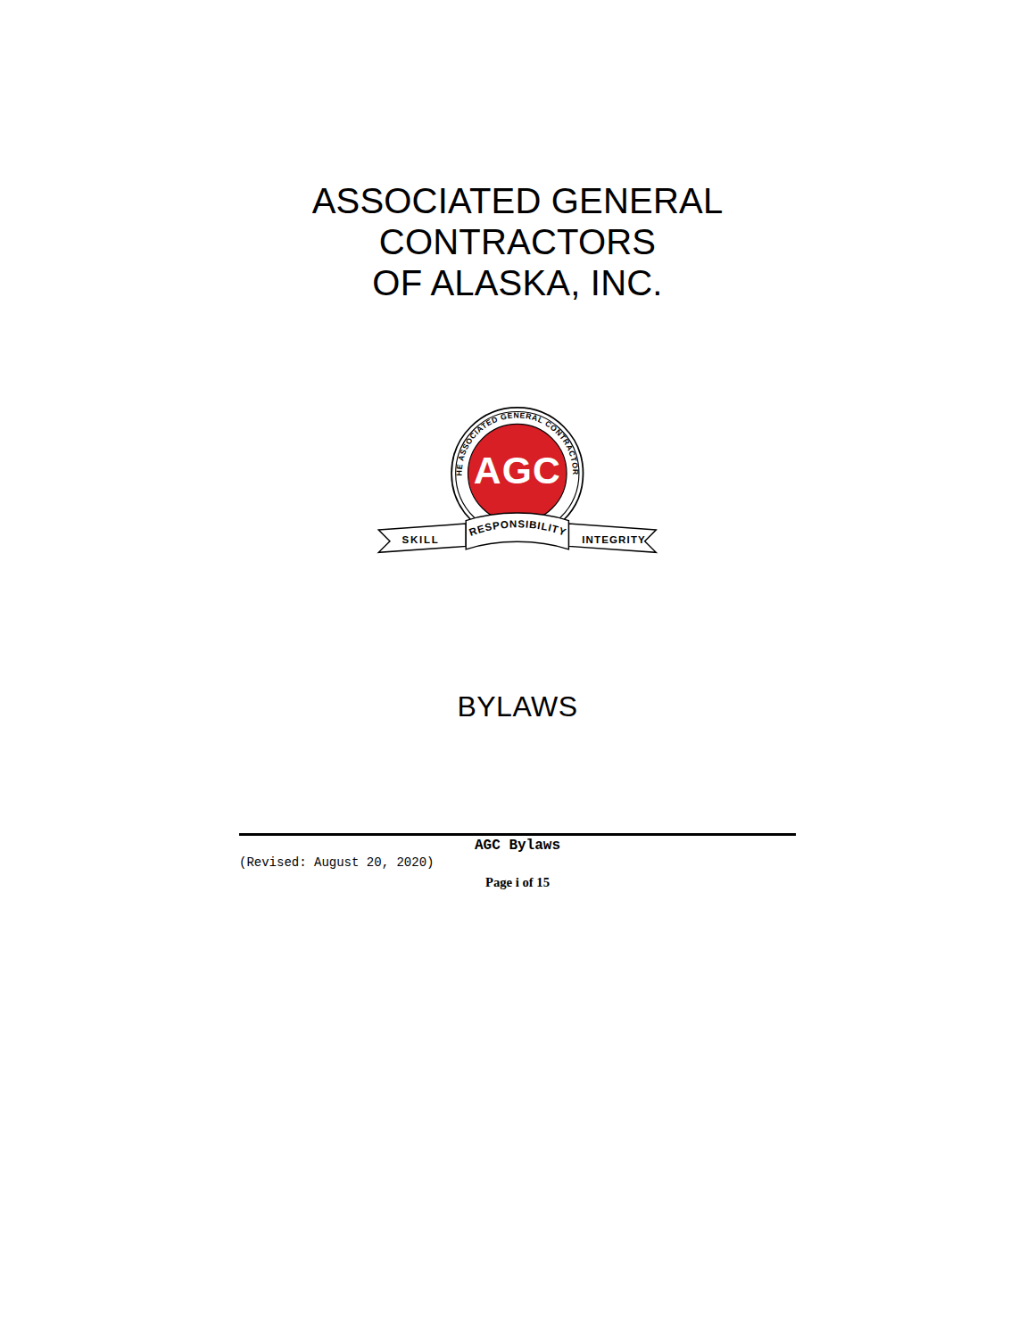ASSOCIATED GENERAL
CONTRACTORS
OF ALASKA, INC.
THE ASSOCIATED GENERAL CONTRACTORS • OF ALASKA • AGC SKILL INTEGRITY RESPONSIBILITY
BYLAWS
AGC Bylaws
(Revised: August 20, 2020)
Page i of 15